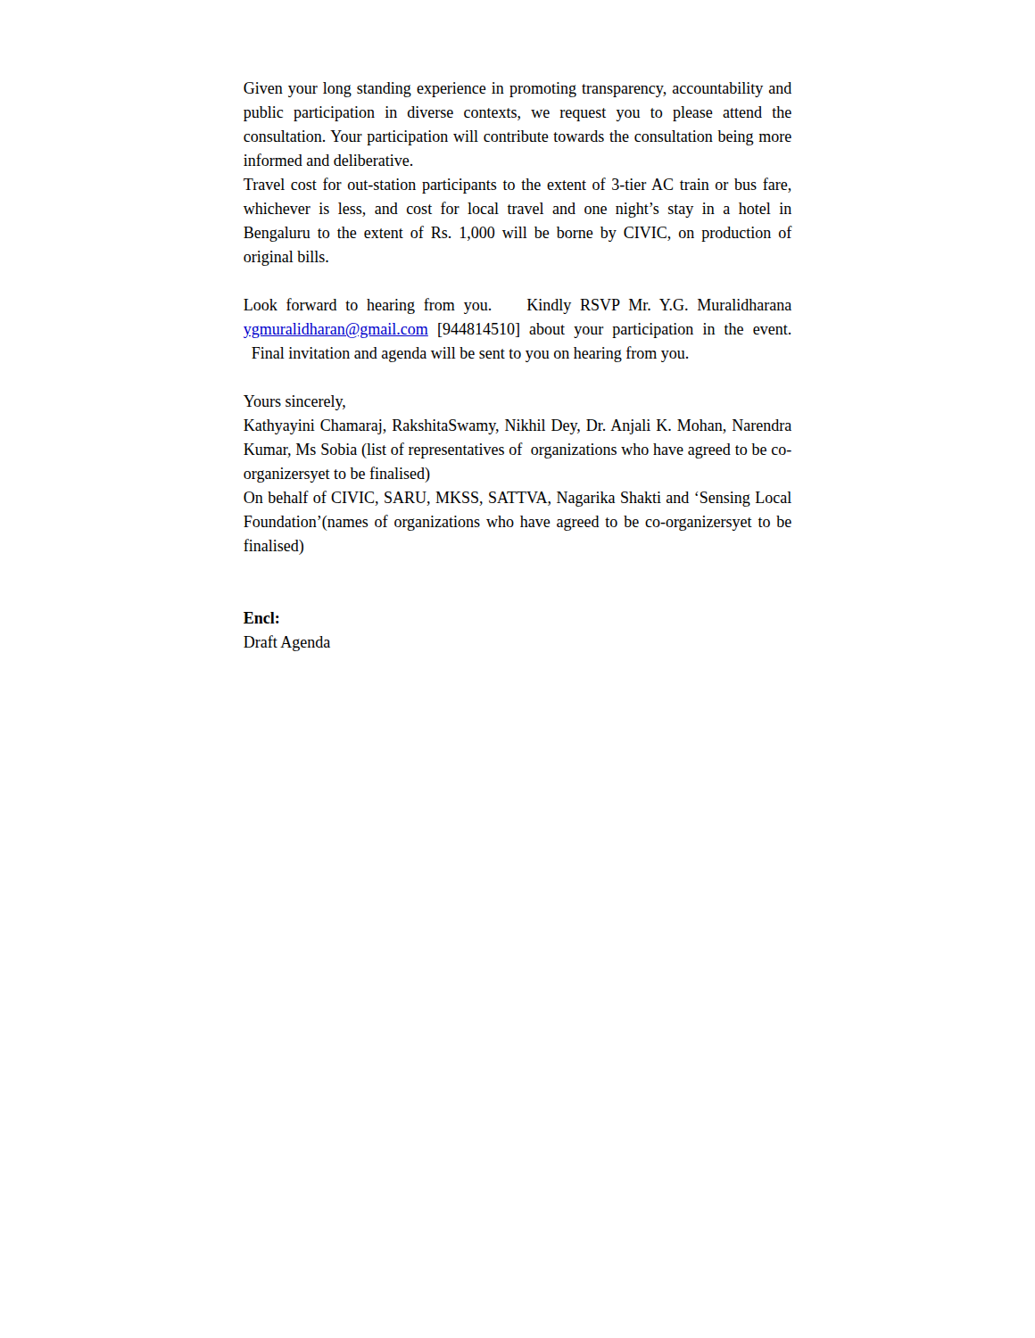Given your long standing experience in promoting transparency, accountability and public participation in diverse contexts, we request you to please attend the consultation. Your participation will contribute towards the consultation being more informed and deliberative.
Travel cost for out-station participants to the extent of 3-tier AC train or bus fare, whichever is less, and cost for local travel and one night’s stay in a hotel in Bengaluru to the extent of Rs. 1,000 will be borne by CIVIC, on production of original bills.
Look forward to hearing from you. Kindly RSVP Mr. Y.G. Muralidharana ygmuralidharan@gmail.com [944814510] about your participation in the event. Final invitation and agenda will be sent to you on hearing from you.
Yours sincerely,
Kathyayini Chamaraj, RakshitaSwamy, Nikhil Dey, Dr. Anjali K. Mohan, Narendra Kumar, Ms Sobia (list of representatives of organizations who have agreed to be co-organizersyet to be finalised)
On behalf of CIVIC, SARU, MKSS, SATTVA, Nagarika Shakti and ‘Sensing Local Foundation’(names of organizations who have agreed to be co-organizersyet to be finalised)
Encl:
Draft Agenda